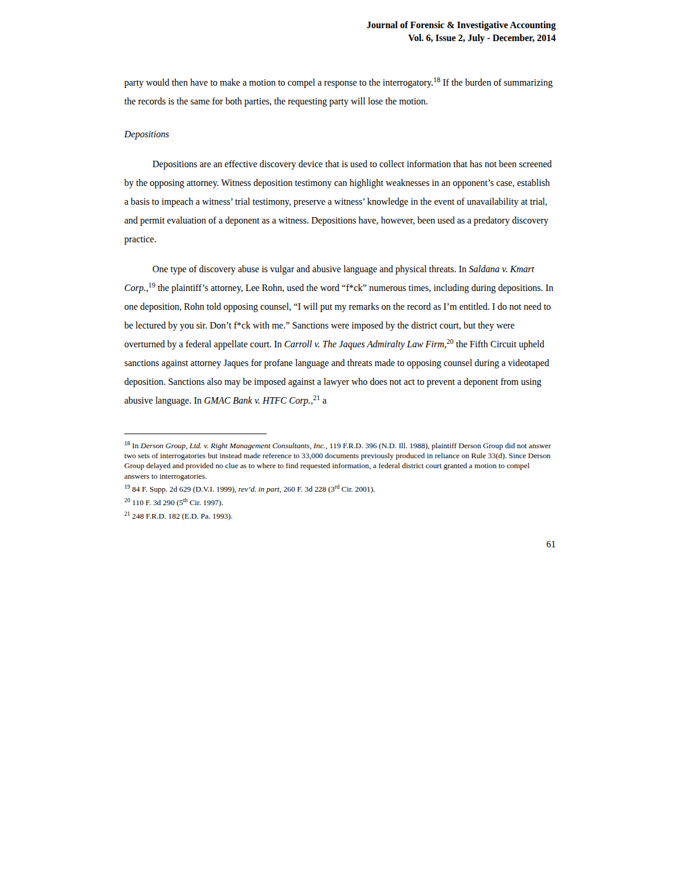Journal of Forensic & Investigative Accounting
Vol. 6, Issue 2, July - December, 2014
party would then have to make a motion to compel a response to the interrogatory.18 If the burden of summarizing the records is the same for both parties, the requesting party will lose the motion.
Depositions
Depositions are an effective discovery device that is used to collect information that has not been screened by the opposing attorney. Witness deposition testimony can highlight weaknesses in an opponent’s case, establish a basis to impeach a witness’ trial testimony, preserve a witness’ knowledge in the event of unavailability at trial, and permit evaluation of a deponent as a witness. Depositions have, however, been used as a predatory discovery practice.
One type of discovery abuse is vulgar and abusive language and physical threats. In Saldana v. Kmart Corp.,19 the plaintiff’s attorney, Lee Rohn, used the word “f*ck” numerous times, including during depositions. In one deposition, Rohn told opposing counsel, “I will put my remarks on the record as I’m entitled. I do not need to be lectured by you sir. Don’t f*ck with me.” Sanctions were imposed by the district court, but they were overturned by a federal appellate court. In Carroll v. The Jaques Admiralty Law Firm,20 the Fifth Circuit upheld sanctions against attorney Jaques for profane language and threats made to opposing counsel during a videotaped deposition. Sanctions also may be imposed against a lawyer who does not act to prevent a deponent from using abusive language. In GMAC Bank v. HTFC Corp.,21 a
18 In Derson Group, Ltd. v. Right Management Consultants, Inc., 119 F.R.D. 396 (N.D. Ill. 1988), plaintiff Derson Group did not answer two sets of interrogatories but instead made reference to 33,000 documents previously produced in reliance on Rule 33(d). Since Derson Group delayed and provided no clue as to where to find requested information, a federal district court granted a motion to compel answers to interrogatories.
19 84 F. Supp. 2d 629 (D.V.I. 1999), rev’d. in part, 260 F. 3d 228 (3rd Cir. 2001).
20 110 F. 3d 290 (5th Cir. 1997).
21 248 F.R.D. 182 (E.D. Pa. 1993).
61